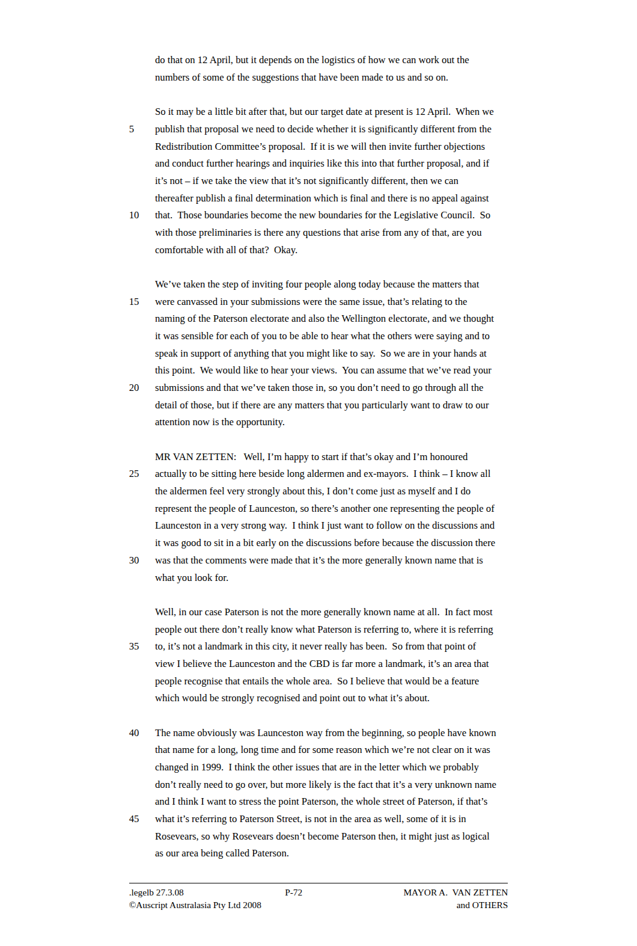do that on 12 April, but it depends on the logistics of how we can work out the
numbers of some of the suggestions that have been made to us and so on.
So it may be a little bit after that, but our target date at present is 12 April. When we
5 publish that proposal we need to decide whether it is significantly different from the
Redistribution Committee’s proposal. If it is we will then invite further objections
and conduct further hearings and inquiries like this into that further proposal, and if
it’s not – if we take the view that it’s not significantly different, then we can
thereafter publish a final determination which is final and there is no appeal against
10 that. Those boundaries become the new boundaries for the Legislative Council. So
with those preliminaries is there any questions that arise from any of that, are you
comfortable with all of that? Okay.
We’ve taken the step of inviting four people along today because the matters that
15 were canvassed in your submissions were the same issue, that’s relating to the
naming of the Paterson electorate and also the Wellington electorate, and we thought
it was sensible for each of you to be able to hear what the others were saying and to
speak in support of anything that you might like to say. So we are in your hands at
this point. We would like to hear your views. You can assume that we’ve read your
20 submissions and that we’ve taken those in, so you don’t need to go through all the
detail of those, but if there are any matters that you particularly want to draw to our
attention now is the opportunity.
MR VAN ZETTEN: Well, I’m happy to start if that’s okay and I’m honoured
25 actually to be sitting here beside long aldermen and ex-mayors. I think – I know all
the aldermen feel very strongly about this, I don’t come just as myself and I do
represent the people of Launceston, so there’s another one representing the people of
Launceston in a very strong way. I think I just want to follow on the discussions and
it was good to sit in a bit early on the discussions before because the discussion there
30 was that the comments were made that it’s the more generally known name that is
what you look for.
Well, in our case Paterson is not the more generally known name at all. In fact most
people out there don’t really know what Paterson is referring to, where it is referring
35 to, it’s not a landmark in this city, it never really has been. So from that point of
view I believe the Launceston and the CBD is far more a landmark, it’s an area that
people recognise that entails the whole area. So I believe that would be a feature
which would be strongly recognised and point out to what it’s about.
40 The name obviously was Launceston way from the beginning, so people have known
that name for a long, long time and for some reason which we’re not clear on it was
changed in 1999. I think the other issues that are in the letter which we probably
don’t really need to go over, but more likely is the fact that it’s a very unknown name
and I think I want to stress the point Paterson, the whole street of Paterson, if that’s
45 what it’s referring to Paterson Street, is not in the area as well, some of it is in
Rosevears, so why Rosevears doesn’t become Paterson then, it might just as logical
as our area being called Paterson.
.legelb 27.3.08
P-72
MAYOR A. VAN ZETTEN
©Auscript Australasia Pty Ltd 2008
and OTHERS